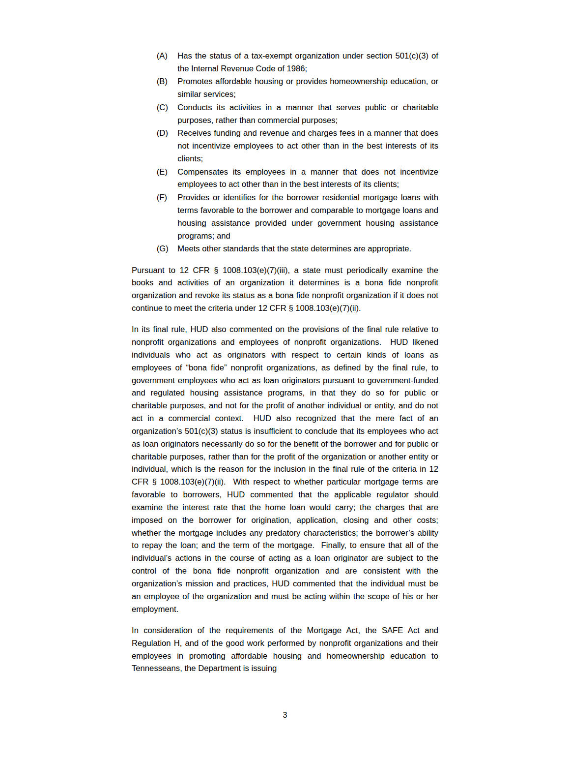(A) Has the status of a tax-exempt organization under section 501(c)(3) of the Internal Revenue Code of 1986;
(B) Promotes affordable housing or provides homeownership education, or similar services;
(C) Conducts its activities in a manner that serves public or charitable purposes, rather than commercial purposes;
(D) Receives funding and revenue and charges fees in a manner that does not incentivize employees to act other than in the best interests of its clients;
(E) Compensates its employees in a manner that does not incentivize employees to act other than in the best interests of its clients;
(F) Provides or identifies for the borrower residential mortgage loans with terms favorable to the borrower and comparable to mortgage loans and housing assistance provided under government housing assistance programs; and
(G) Meets other standards that the state determines are appropriate.
Pursuant to 12 CFR § 1008.103(e)(7)(iii), a state must periodically examine the books and activities of an organization it determines is a bona fide nonprofit organization and revoke its status as a bona fide nonprofit organization if it does not continue to meet the criteria under 12 CFR § 1008.103(e)(7)(ii).
In its final rule, HUD also commented on the provisions of the final rule relative to nonprofit organizations and employees of nonprofit organizations. HUD likened individuals who act as originators with respect to certain kinds of loans as employees of “bona fide” nonprofit organizations, as defined by the final rule, to government employees who act as loan originators pursuant to government-funded and regulated housing assistance programs, in that they do so for public or charitable purposes, and not for the profit of another individual or entity, and do not act in a commercial context. HUD also recognized that the mere fact of an organization’s 501(c)(3) status is insufficient to conclude that its employees who act as loan originators necessarily do so for the benefit of the borrower and for public or charitable purposes, rather than for the profit of the organization or another entity or individual, which is the reason for the inclusion in the final rule of the criteria in 12 CFR § 1008.103(e)(7)(ii). With respect to whether particular mortgage terms are favorable to borrowers, HUD commented that the applicable regulator should examine the interest rate that the home loan would carry; the charges that are imposed on the borrower for origination, application, closing and other costs; whether the mortgage includes any predatory characteristics; the borrower’s ability to repay the loan; and the term of the mortgage. Finally, to ensure that all of the individual’s actions in the course of acting as a loan originator are subject to the control of the bona fide nonprofit organization and are consistent with the organization’s mission and practices, HUD commented that the individual must be an employee of the organization and must be acting within the scope of his or her employment.
In consideration of the requirements of the Mortgage Act, the SAFE Act and Regulation H, and of the good work performed by nonprofit organizations and their employees in promoting affordable housing and homeownership education to Tennesseans, the Department is issuing
3